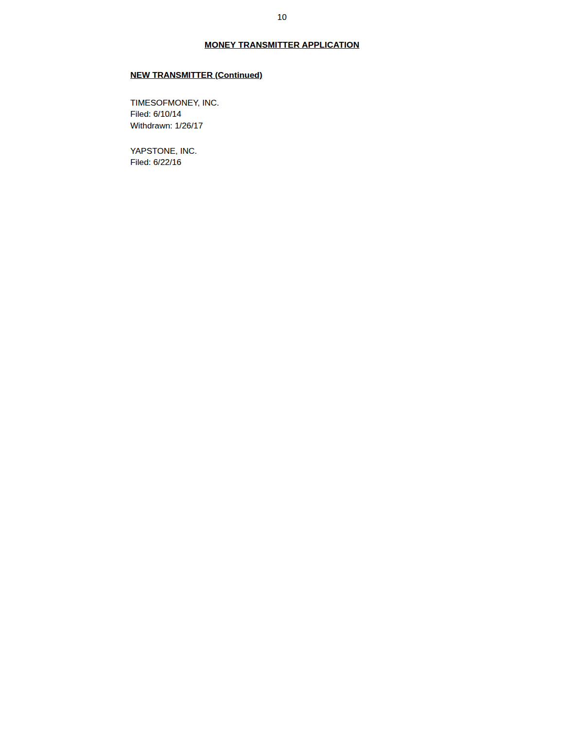10
MONEY TRANSMITTER APPLICATION
NEW TRANSMITTER (Continued)
TIMESOFMONEY, INC.
Filed: 6/10/14
Withdrawn: 1/26/17
YAPSTONE, INC.
Filed: 6/22/16